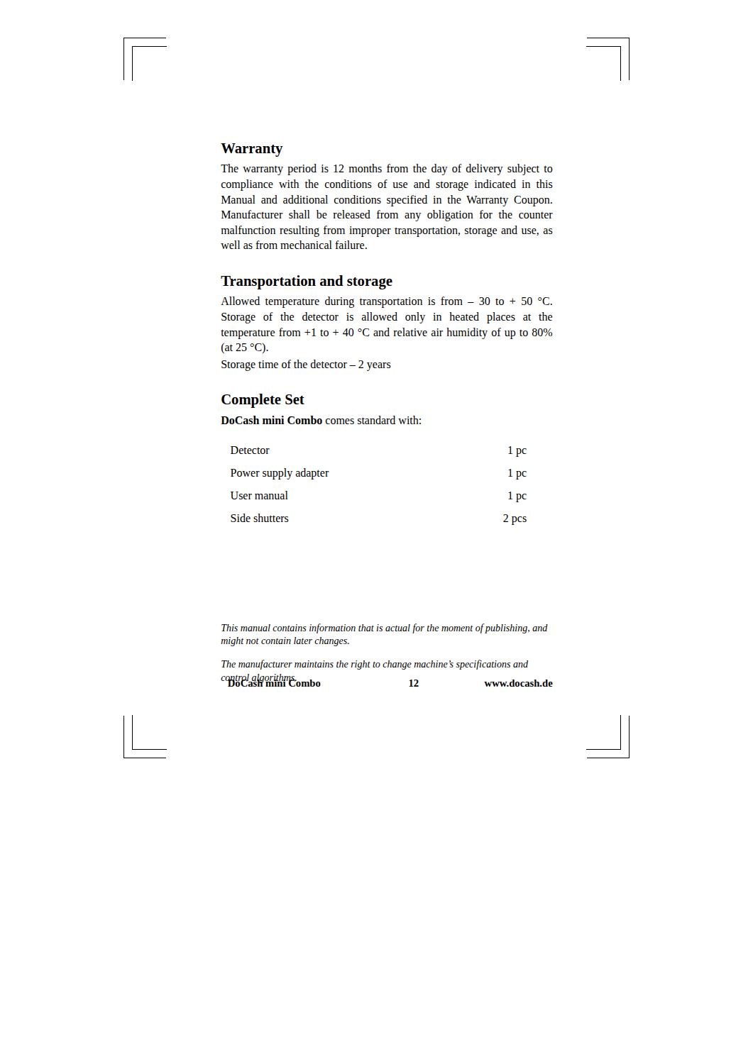Warranty
The warranty period is 12 months from the day of delivery subject to compliance with the conditions of use and storage indicated in this Manual and additional conditions specified in the Warranty Coupon. Manufacturer shall be released from any obligation for the counter malfunction resulting from improper transportation, storage and use, as well as from mechanical failure.
Transportation and storage
Allowed temperature during transportation is from – 30 to + 50 °C. Storage of the detector is allowed only in heated places at the temperature from +1 to + 40 °C and relative air humidity of up to 80% (at 25 °C).
Storage time of the detector – 2 years
Complete Set
DoCash mini Combo comes standard with:
| Detector | 1 pc |
| Power supply adapter | 1 pc |
| User manual | 1 pc |
| Side shutters | 2 pcs |
This manual contains information that is actual for the moment of publishing, and might not contain later changes.
The manufacturer maintains the right to change machine’s specifications and control algorithms.
| DoCash mini Combo | 12 | www.docash.de |